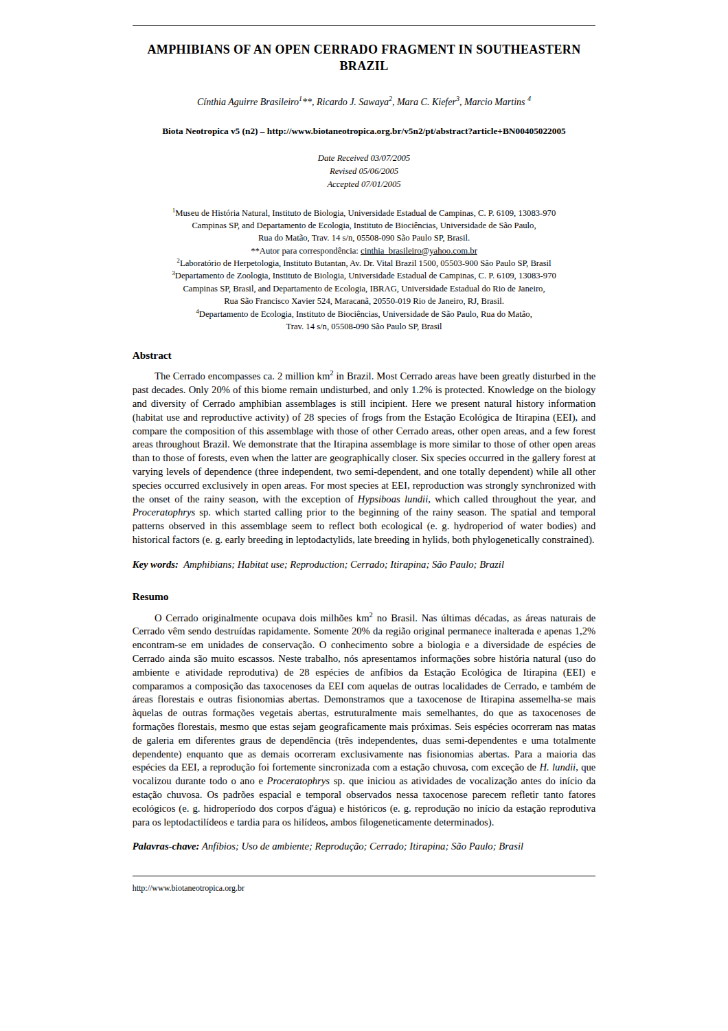Amphibians of an Open Cerrado Fragment in Southeastern Brazil
Cínthia Aguirre Brasileiro1**, Ricardo J. Sawaya2, Mara C. Kiefer3, Marcio Martins 4
Biota Neotropica v5 (n2) – http://www.biotaneotropica.org.br/v5n2/pt/abstract?article+BN00405022005
Date Received 03/07/2005
Revised 05/06/2005
Accepted 07/01/2005
1Museu de História Natural, Instituto de Biologia, Universidade Estadual de Campinas, C. P. 6109, 13083-970
Campinas SP, and Departamento de Ecologia, Instituto de Biociências, Universidade de São Paulo,
Rua do Matão, Trav. 14 s/n, 05508-090 São Paulo SP, Brasil.
**Autor para correspondência: cinthia_brasileiro@yahoo.com.br
2Laboratório de Herpetologia, Instituto Butantan, Av. Dr. Vital Brazil 1500, 05503-900 São Paulo SP, Brasil
3Departamento de Zoologia, Instituto de Biologia, Universidade Estadual de Campinas, C. P. 6109, 13083-970
Campinas SP, Brasil, and Departamento de Ecologia, IBRAG, Universidade Estadual do Rio de Janeiro,
Rua São Francisco Xavier 524, Maracanã, 20550-019 Rio de Janeiro, RJ, Brasil.
4Departamento de Ecologia, Instituto de Biociências, Universidade de São Paulo, Rua do Matão,
Trav. 14 s/n, 05508-090 São Paulo SP, Brasil
Abstract
The Cerrado encompasses ca. 2 million km2 in Brazil. Most Cerrado areas have been greatly disturbed in the past decades. Only 20% of this biome remain undisturbed, and only 1.2% is protected. Knowledge on the biology and diversity of Cerrado amphibian assemblages is still incipient. Here we present natural history information (habitat use and reproductive activity) of 28 species of frogs from the Estação Ecológica de Itirapina (EEI), and compare the composition of this assemblage with those of other Cerrado areas, other open areas, and a few forest areas throughout Brazil. We demonstrate that the Itirapina assemblage is more similar to those of other open areas than to those of forests, even when the latter are geographically closer. Six species occurred in the gallery forest at varying levels of dependence (three independent, two semi-dependent, and one totally dependent) while all other species occurred exclusively in open areas. For most species at EEI, reproduction was strongly synchronized with the onset of the rainy season, with the exception of Hypsiboas lundii, which called throughout the year, and Proceratophrys sp. which started calling prior to the beginning of the rainy season. The spatial and temporal patterns observed in this assemblage seem to reflect both ecological (e. g. hydroperiod of water bodies) and historical factors (e. g. early breeding in leptodactylids, late breeding in hylids, both phylogenetically constrained).
Key words: Amphibians; Habitat use; Reproduction; Cerrado; Itirapina; São Paulo; Brazil
Resumo
O Cerrado originalmente ocupava dois milhões km2 no Brasil. Nas últimas décadas, as áreas naturais de Cerrado vêm sendo destruídas rapidamente. Somente 20% da região original permanece inalterada e apenas 1,2% encontram-se em unidades de conservação. O conhecimento sobre a biologia e a diversidade de espécies de Cerrado ainda são muito escassos. Neste trabalho, nós apresentamos informações sobre história natural (uso do ambiente e atividade reprodutiva) de 28 espécies de anfíbios da Estação Ecológica de Itirapina (EEI) e comparamos a composição das taxocenoses da EEI com aquelas de outras localidades de Cerrado, e também de áreas florestais e outras fisionomias abertas. Demonstramos que a taxocenose de Itirapina assemelha-se mais àquelas de outras formações vegetais abertas, estruturalmente mais semelhantes, do que as taxocenoses de formações florestais, mesmo que estas sejam geograficamente mais próximas. Seis espécies ocorreram nas matas de galeria em diferentes graus de dependência (três independentes, duas semi-dependentes e uma totalmente dependente) enquanto que as demais ocorreram exclusivamente nas fisionomias abertas. Para a maioria das espécies da EEI, a reprodução foi fortemente sincronizada com a estação chuvosa, com exceção de H. lundii, que vocalizou durante todo o ano e Proceratophrys sp. que iniciou as atividades de vocalização antes do início da estação chuvosa. Os padrões espacial e temporal observados nessa taxocenose parecem refletir tanto fatores ecológicos (e. g. hidroperíodo dos corpos d'água) e históricos (e. g. reprodução no início da estação reprodutiva para os leptodactilídeos e tardia para os hilídeos, ambos filogeneticamente determinados).
Palavras-chave: Anfíbios; Uso de ambiente; Reprodução; Cerrado; Itirapina; São Paulo; Brasil
http://www.biotaneotropica.org.br